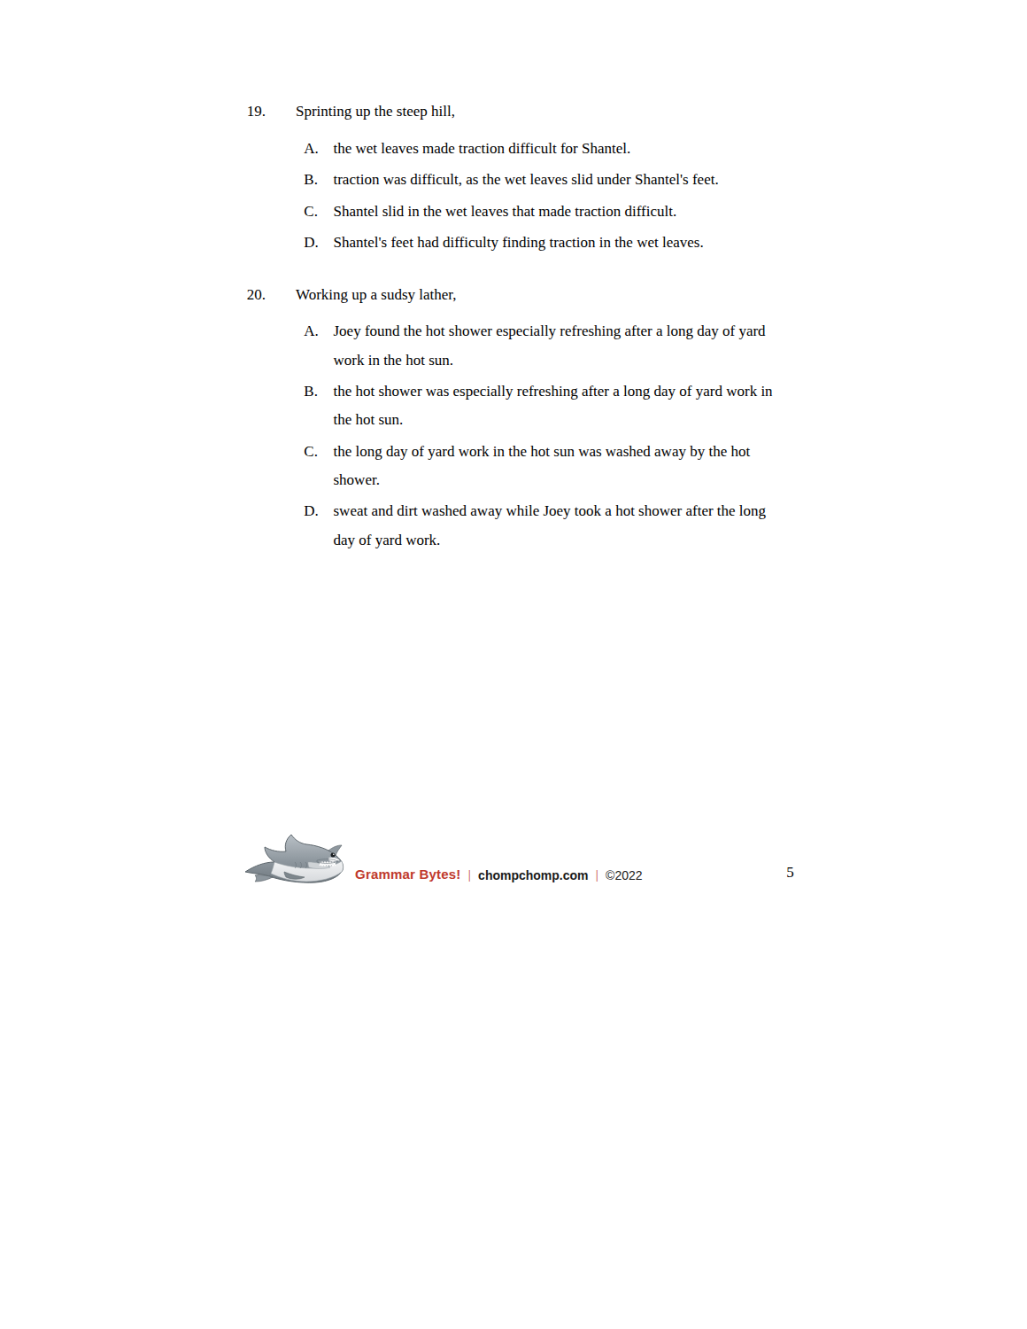Sprinting up the steep hill,
the wet leaves made traction difficult for Shantel.
traction was difficult, as the wet leaves slid under Shantel's feet.
Shantel slid in the wet leaves that made traction difficult.
Shantel's feet had difficulty finding traction in the wet leaves.
Working up a sudsy lather,
Joey found the hot shower especially refreshing after a long day of yard work in the hot sun.
the hot shower was especially refreshing after a long day of yard work in the hot sun.
the long day of yard work in the hot sun was washed away by the hot shower.
sweat and dirt washed away while Joey took a hot shower after the long day of yard work.
Grammar Bytes! | chompchomp.com | ©2022
5